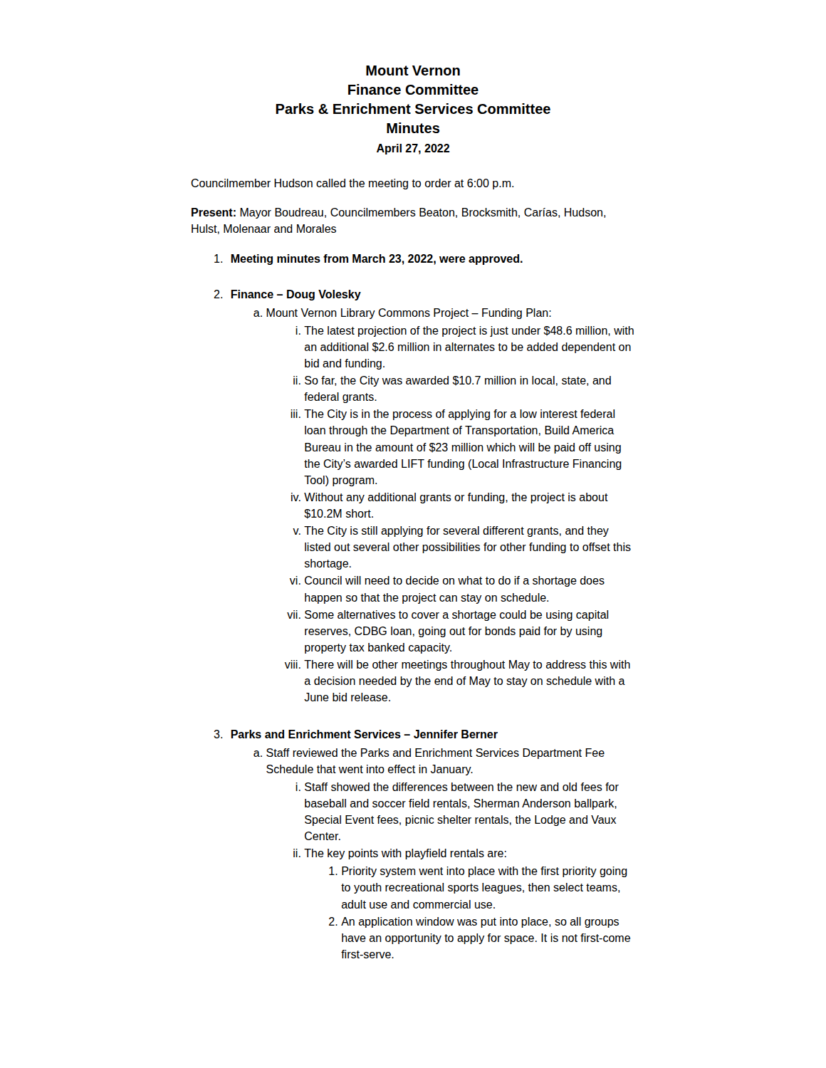Mount Vernon Finance Committee Parks & Enrichment Services Committee Minutes April 27, 2022
Councilmember Hudson called the meeting to order at 6:00 p.m.
Present: Mayor Boudreau, Councilmembers Beaton, Brocksmith, Carías, Hudson, Hulst, Molenaar and Morales
Meeting minutes from March 23, 2022, were approved.
Finance – Doug Volesky
Mount Vernon Library Commons Project – Funding Plan:
The latest projection of the project is just under $48.6 million, with an additional $2.6 million in alternates to be added dependent on bid and funding.
So far, the City was awarded $10.7 million in local, state, and federal grants.
The City is in the process of applying for a low interest federal loan through the Department of Transportation, Build America Bureau in the amount of $23 million which will be paid off using the City’s awarded LIFT funding (Local Infrastructure Financing Tool) program.
Without any additional grants or funding, the project is about $10.2M short.
The City is still applying for several different grants, and they listed out several other possibilities for other funding to offset this shortage.
Council will need to decide on what to do if a shortage does happen so that the project can stay on schedule.
Some alternatives to cover a shortage could be using capital reserves, CDBG loan, going out for bonds paid for by using property tax banked capacity.
There will be other meetings throughout May to address this with a decision needed by the end of May to stay on schedule with a June bid release.
Parks and Enrichment Services – Jennifer Berner
Staff reviewed the Parks and Enrichment Services Department Fee Schedule that went into effect in January.
Staff showed the differences between the new and old fees for baseball and soccer field rentals, Sherman Anderson ballpark, Special Event fees, picnic shelter rentals, the Lodge and Vaux Center.
The key points with playfield rentals are:
Priority system went into place with the first priority going to youth recreational sports leagues, then select teams, adult use and commercial use.
An application window was put into place, so all groups have an opportunity to apply for space. It is not first-come first-serve.